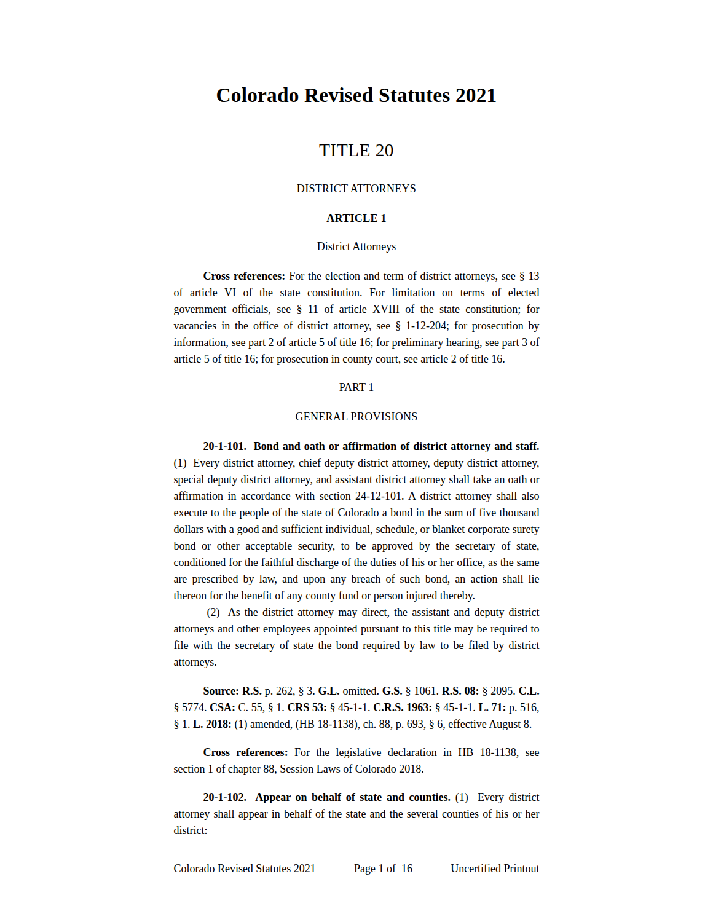Colorado Revised Statutes 2021
TITLE 20
DISTRICT ATTORNEYS
ARTICLE 1
District Attorneys
Cross references: For the election and term of district attorneys, see § 13 of article VI of the state constitution. For limitation on terms of elected government officials, see § 11 of article XVIII of the state constitution; for vacancies in the office of district attorney, see § 1-12-204; for prosecution by information, see part 2 of article 5 of title 16; for preliminary hearing, see part 3 of article 5 of title 16; for prosecution in county court, see article 2 of title 16.
PART 1
GENERAL PROVISIONS
20-1-101. Bond and oath or affirmation of district attorney and staff. (1) Every district attorney, chief deputy district attorney, deputy district attorney, special deputy district attorney, and assistant district attorney shall take an oath or affirmation in accordance with section 24-12-101. A district attorney shall also execute to the people of the state of Colorado a bond in the sum of five thousand dollars with a good and sufficient individual, schedule, or blanket corporate surety bond or other acceptable security, to be approved by the secretary of state, conditioned for the faithful discharge of the duties of his or her office, as the same are prescribed by law, and upon any breach of such bond, an action shall lie thereon for the benefit of any county fund or person injured thereby.
   (2) As the district attorney may direct, the assistant and deputy district attorneys and other employees appointed pursuant to this title may be required to file with the secretary of state the bond required by law to be filed by district attorneys.
Source: R.S. p. 262, § 3. G.L. omitted. G.S. § 1061. R.S. 08: § 2095. C.L. § 5774. CSA: C. 55, § 1. CRS 53: § 45-1-1. C.R.S. 1963: § 45-1-1. L. 71: p. 516, § 1. L. 2018: (1) amended, (HB 18-1138), ch. 88, p. 693, § 6, effective August 8.
Cross references: For the legislative declaration in HB 18-1138, see section 1 of chapter 88, Session Laws of Colorado 2018.
20-1-102. Appear on behalf of state and counties. (1) Every district attorney shall appear in behalf of the state and the several counties of his or her district:
Colorado Revised Statutes 2021
Page 1 of 16
Uncertified Printout